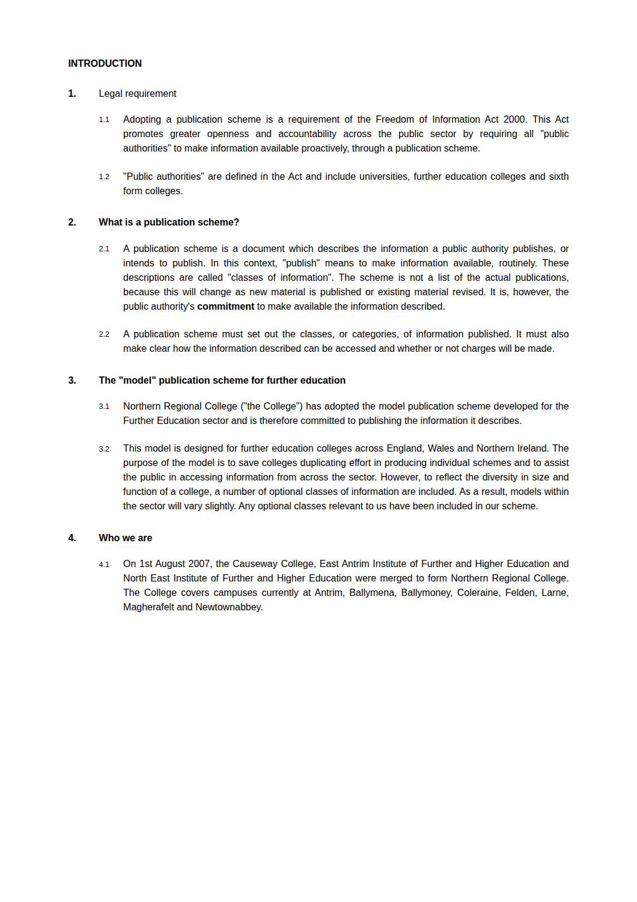INTRODUCTION
1.
Legal requirement
1.1
Adopting a publication scheme is a requirement of the Freedom of Information Act 2000. This Act promotes greater openness and accountability across the public sector by requiring all "public authorities" to make information available proactively, through a publication scheme.
1.2
"Public authorities" are defined in the Act and include universities, further education colleges and sixth form colleges.
2.
What is a publication scheme?
2.1
A publication scheme is a document which describes the information a public authority publishes, or intends to publish. In this context, "publish" means to make information available, routinely. These descriptions are called "classes of information". The scheme is not a list of the actual publications, because this will change as new material is published or existing material revised. It is, however, the public authority's commitment to make available the information described.
2.2
A publication scheme must set out the classes, or categories, of information published. It must also make clear how the information described can be accessed and whether or not charges will be made.
3.
The "model" publication scheme for further education
3.1
Northern Regional College ("the College") has adopted the model publication scheme developed for the Further Education sector and is therefore committed to publishing the information it describes.
3.2
This model is designed for further education colleges across England, Wales and Northern Ireland. The purpose of the model is to save colleges duplicating effort in producing individual schemes and to assist the public in accessing information from across the sector. However, to reflect the diversity in size and function of a college, a number of optional classes of information are included. As a result, models within the sector will vary slightly. Any optional classes relevant to us have been included in our scheme.
4.
Who we are
4.1
On 1st August 2007, the Causeway College, East Antrim Institute of Further and Higher Education and North East Institute of Further and Higher Education were merged to form Northern Regional College. The College covers campuses currently at Antrim, Ballymena, Ballymoney, Coleraine, Felden, Larne, Magherafelt and Newtownabbey.